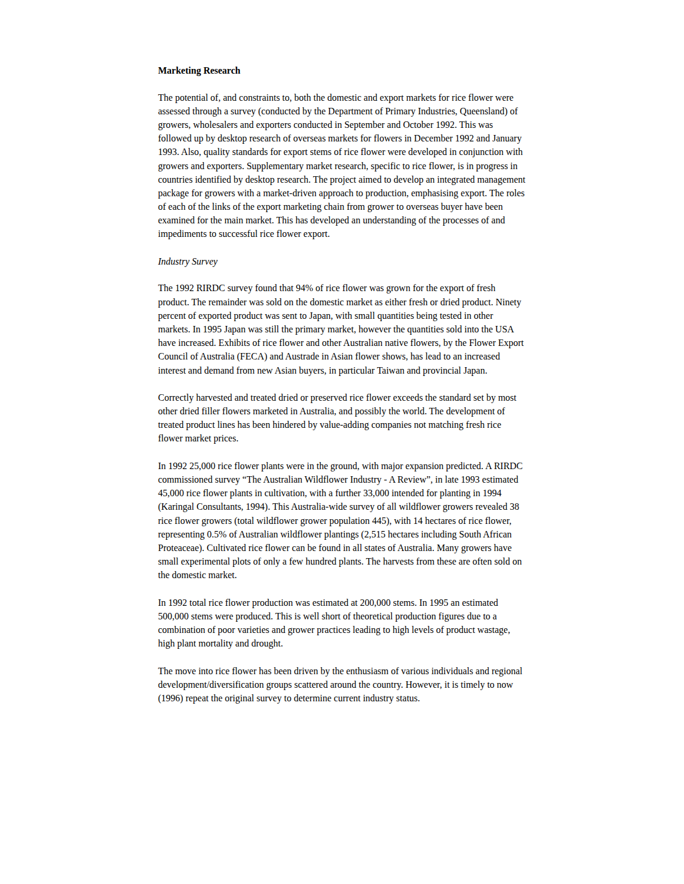Marketing Research
The potential of, and constraints to, both the domestic and export markets for rice flower were assessed through a survey (conducted by the Department of Primary Industries, Queensland) of growers, wholesalers and exporters conducted in September and October 1992. This was followed up by desktop research of overseas markets for flowers in December 1992 and January 1993. Also, quality standards for export stems of rice flower were developed in conjunction with growers and exporters. Supplementary market research, specific to rice flower, is in progress in countries identified by desktop research. The project aimed to develop an integrated management package for growers with a market-driven approach to production, emphasising export. The roles of each of the links of the export marketing chain from grower to overseas buyer have been examined for the main market. This has developed an understanding of the processes of and impediments to successful rice flower export.
Industry Survey
The 1992 RIRDC survey found that 94% of rice flower was grown for the export of fresh product. The remainder was sold on the domestic market as either fresh or dried product. Ninety percent of exported product was sent to Japan, with small quantities being tested in other markets. In 1995 Japan was still the primary market, however the quantities sold into the USA have increased. Exhibits of rice flower and other Australian native flowers, by the Flower Export Council of Australia (FECA) and Austrade in Asian flower shows, has lead to an increased interest and demand from new Asian buyers, in particular Taiwan and provincial Japan.
Correctly harvested and treated dried or preserved rice flower exceeds the standard set by most other dried filler flowers marketed in Australia, and possibly the world. The development of treated product lines has been hindered by value-adding companies not matching fresh rice flower market prices.
In 1992 25,000 rice flower plants were in the ground, with major expansion predicted. A RIRDC commissioned survey “The Australian Wildflower Industry - A Review”, in late 1993 estimated 45,000 rice flower plants in cultivation, with a further 33,000 intended for planting in 1994 (Karingal Consultants, 1994). This Australia-wide survey of all wildflower growers revealed 38 rice flower growers (total wildflower grower population 445), with 14 hectares of rice flower, representing 0.5% of Australian wildflower plantings (2,515 hectares including South African Proteaceae). Cultivated rice flower can be found in all states of Australia. Many growers have small experimental plots of only a few hundred plants. The harvests from these are often sold on the domestic market.
In 1992 total rice flower production was estimated at 200,000 stems. In 1995 an estimated 500,000 stems were produced. This is well short of theoretical production figures due to a combination of poor varieties and grower practices leading to high levels of product wastage, high plant mortality and drought.
The move into rice flower has been driven by the enthusiasm of various individuals and regional development/diversification groups scattered around the country. However, it is timely to now (1996) repeat the original survey to determine current industry status.